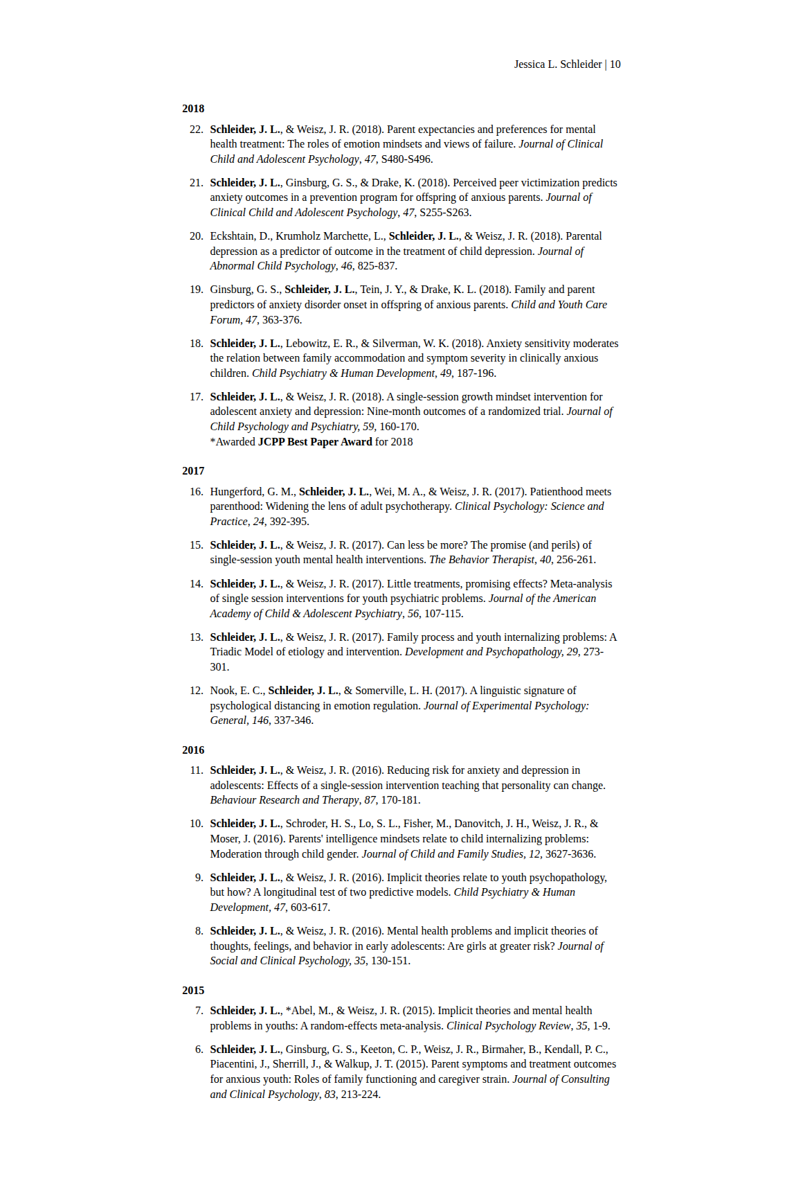Jessica L. Schleider | 10
2018
22. Schleider, J. L., & Weisz, J. R. (2018). Parent expectancies and preferences for mental health treatment: The roles of emotion mindsets and views of failure. Journal of Clinical Child and Adolescent Psychology, 47, S480-S496.
21. Schleider, J. L., Ginsburg, G. S., & Drake, K. (2018). Perceived peer victimization predicts anxiety outcomes in a prevention program for offspring of anxious parents. Journal of Clinical Child and Adolescent Psychology, 47, S255-S263.
20. Eckshtain, D., Krumholz Marchette, L., Schleider, J. L., & Weisz, J. R. (2018). Parental depression as a predictor of outcome in the treatment of child depression. Journal of Abnormal Child Psychology, 46, 825-837.
19. Ginsburg, G. S., Schleider, J. L., Tein, J. Y., & Drake, K. L. (2018). Family and parent predictors of anxiety disorder onset in offspring of anxious parents. Child and Youth Care Forum, 47, 363-376.
18. Schleider, J. L., Lebowitz, E. R., & Silverman, W. K. (2018). Anxiety sensitivity moderates the relation between family accommodation and symptom severity in clinically anxious children. Child Psychiatry & Human Development, 49, 187-196.
17. Schleider, J. L., & Weisz, J. R. (2018). A single-session growth mindset intervention for adolescent anxiety and depression: Nine-month outcomes of a randomized trial. Journal of Child Psychology and Psychiatry, 59, 160-170. *Awarded JCPP Best Paper Award for 2018
2017
16. Hungerford, G. M., Schleider, J. L., Wei, M. A., & Weisz, J. R. (2017). Patienthood meets parenthood: Widening the lens of adult psychotherapy. Clinical Psychology: Science and Practice, 24, 392-395.
15. Schleider, J. L., & Weisz, J. R. (2017). Can less be more? The promise (and perils) of single-session youth mental health interventions. The Behavior Therapist, 40, 256-261.
14. Schleider, J. L., & Weisz, J. R. (2017). Little treatments, promising effects? Meta-analysis of single session interventions for youth psychiatric problems. Journal of the American Academy of Child & Adolescent Psychiatry, 56, 107-115.
13. Schleider, J. L., & Weisz, J. R. (2017). Family process and youth internalizing problems: A Triadic Model of etiology and intervention. Development and Psychopathology, 29, 273-301.
12. Nook, E. C., Schleider, J. L., & Somerville, L. H. (2017). A linguistic signature of psychological distancing in emotion regulation. Journal of Experimental Psychology: General, 146, 337-346.
2016
11. Schleider, J. L., & Weisz, J. R. (2016). Reducing risk for anxiety and depression in adolescents: Effects of a single-session intervention teaching that personality can change. Behaviour Research and Therapy, 87, 170-181.
10. Schleider, J. L., Schroder, H. S., Lo, S. L., Fisher, M., Danovitch, J. H., Weisz, J. R., & Moser, J. (2016). Parents' intelligence mindsets relate to child internalizing problems: Moderation through child gender. Journal of Child and Family Studies, 12, 3627-3636.
9. Schleider, J. L., & Weisz, J. R. (2016). Implicit theories relate to youth psychopathology, but how? A longitudinal test of two predictive models. Child Psychiatry & Human Development, 47, 603-617.
8. Schleider, J. L., & Weisz, J. R. (2016). Mental health problems and implicit theories of thoughts, feelings, and behavior in early adolescents: Are girls at greater risk? Journal of Social and Clinical Psychology, 35, 130-151.
2015
7. Schleider, J. L., *Abel, M., & Weisz, J. R. (2015). Implicit theories and mental health problems in youths: A random-effects meta-analysis. Clinical Psychology Review, 35, 1-9.
6. Schleider, J. L., Ginsburg, G. S., Keeton, C. P., Weisz, J. R., Birmaher, B., Kendall, P. C., Piacentini, J., Sherrill, J., & Walkup, J. T. (2015). Parent symptoms and treatment outcomes for anxious youth: Roles of family functioning and caregiver strain. Journal of Consulting and Clinical Psychology, 83, 213-224.